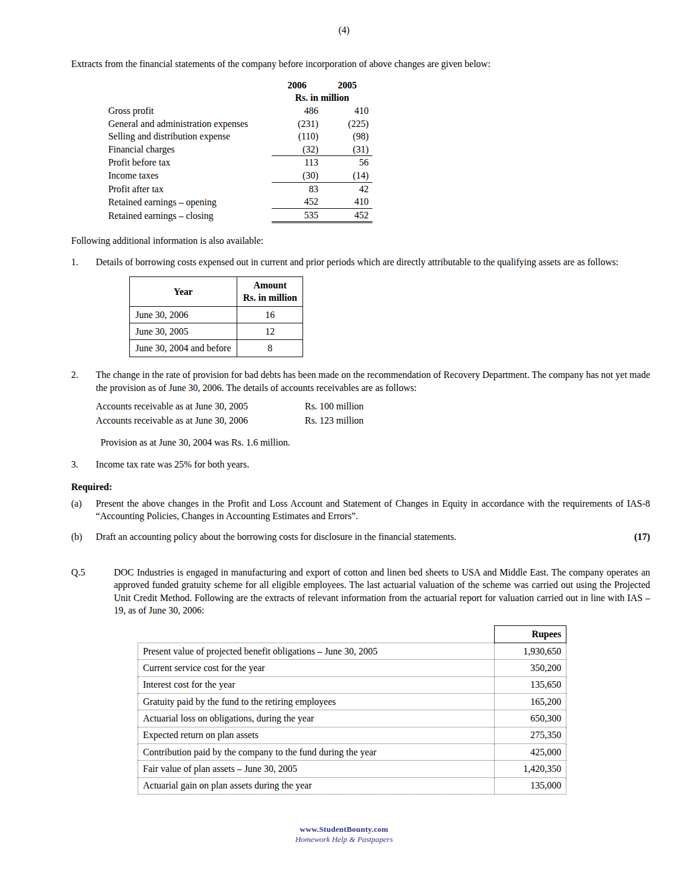(4)
Extracts from the financial statements of the company before incorporation of above changes are given below:
| | 2006 | 2005 |
| | Rs. in million |
| Gross profit | 486 | 410 |
| General and administration expenses | (231) | (225) |
| Selling and distribution expense | (110) | (98) |
| Financial charges | (32) | (31) |
| Profit before tax | 113 | 56 |
| Income taxes | (30) | (14) |
| Profit after tax | 83 | 42 |
| Retained earnings – opening | 452 | 410 |
| Retained earnings – closing | 535 | 452 |
Following additional information is also available:
Details of borrowing costs expensed out in current and prior periods which are directly attributable to the qualifying assets are as follows:
| Year | Amount Rs. in million |
| --- | --- |
| June 30, 2006 | 16 |
| June 30, 2005 | 12 |
| June 30, 2004 and before | 8 |
The change in the rate of provision for bad debts has been made on the recommendation of Recovery Department. The company has not yet made the provision as of June 30, 2006. The details of accounts receivables are as follows:
| Accounts receivable as at June 30, 2005 | Rs. 100 million |
| Accounts receivable as at June 30, 2006 | Rs. 123 million |
Provision as at June 30, 2004 was Rs. 1.6 million.
Income tax rate was 25% for both years.
Required:
Present the above changes in the Profit and Loss Account and Statement of Changes in Equity in accordance with the requirements of IAS-8 “Accounting Policies, Changes in Accounting Estimates and Errors”.
(17) Draft an accounting policy about the borrowing costs for disclosure in the financial statements.
Q.5
DOC Industries is engaged in manufacturing and export of cotton and linen bed sheets to USA and Middle East. The company operates an approved funded gratuity scheme for all eligible employees. The last actuarial valuation of the scheme was carried out using the Projected Unit Credit Method. Following are the extracts of relevant information from the actuarial report for valuation carried out in line with IAS – 19, as of June 30, 2006:
| | Rupees |
| --- | --- |
| Present value of projected benefit obligations – June 30, 2005 | 1,930,650 |
| Current service cost for the year | 350,200 |
| Interest cost for the year | 135,650 |
| Gratuity paid by the fund to the retiring employees | 165,200 |
| Actuarial loss on obligations, during the year | 650,300 |
| Expected return on plan assets | 275,350 |
| Contribution paid by the company to the fund during the year | 425,000 |
| Fair value of plan assets – June 30, 2005 | 1,420,350 |
| Actuarial gain on plan assets during the year | 135,000 |
www.StudentBounty.com
Homework Help & Pastpapers